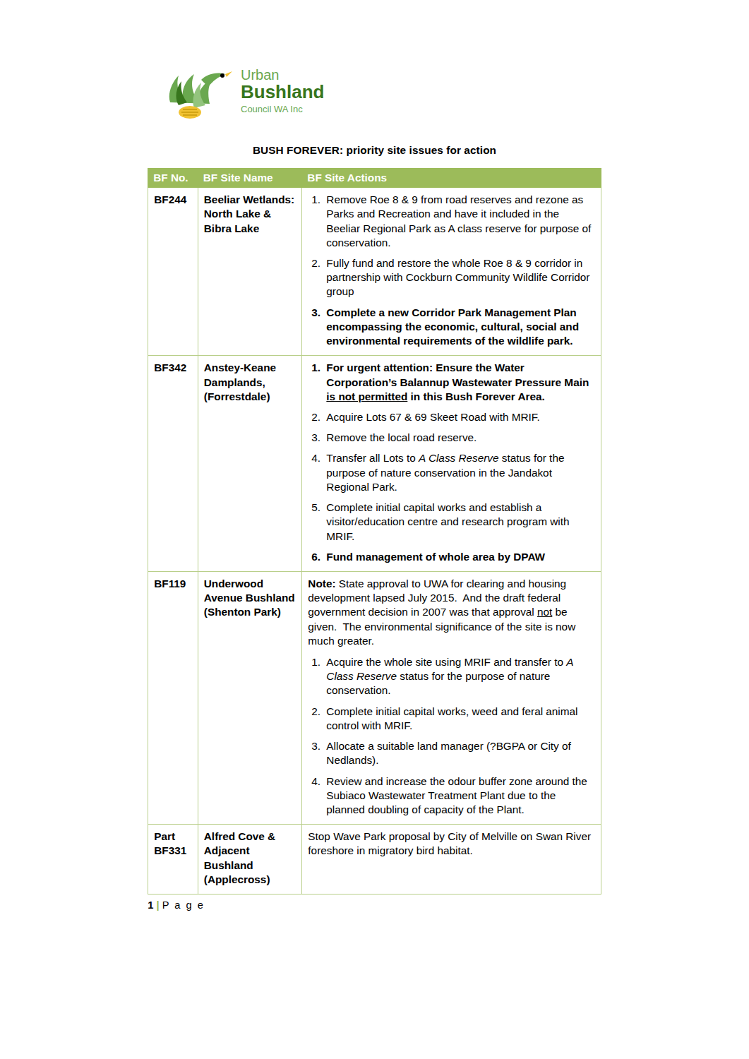Urban Bushland Council WA Inc
BUSH FOREVER: priority site issues for action
| BF No. | BF Site Name | BF Site Actions |
| --- | --- | --- |
| BF244 | Beeliar Wetlands: North Lake & Bibra Lake | Remove Roe 8 & 9 from road reserves and rezone as Parks and Recreation and have it included in the Beeliar Regional Park as A class reserve for purpose of conservation. Fully fund and restore the whole Roe 8 & 9 corridor in partnership with Cockburn Community Wildlife Corridor group Complete a new Corridor Park Management Plan encompassing the economic, cultural, social and environmental requirements of the wildlife park. |
| BF342 | Anstey-Keane Damplands, (Forrestdale) | For urgent attention: Ensure the Water Corporation’s Balannup Wastewater Pressure Main is not permitted in this Bush Forever Area. Acquire Lots 67 & 69 Skeet Road with MRIF. Remove the local road reserve. Transfer all Lots to A Class Reserve status for the purpose of nature conservation in the Jandakot Regional Park. Complete initial capital works and establish a visitor/education centre and research program with MRIF. Fund management of whole area by DPAW |
| BF119 | Underwood Avenue Bushland (Shenton Park) | Note: State approval to UWA for clearing and housing development lapsed July 2015. And the draft federal government decision in 2007 was that approval not be given. The environmental significance of the site is now much greater. Acquire the whole site using MRIF and transfer to A Class Reserve status for the purpose of nature conservation. Complete initial capital works, weed and feral animal control with MRIF. Allocate a suitable land manager (?BGPA or City of Nedlands). Review and increase the odour buffer zone around the Subiaco Wastewater Treatment Plant due to the planned doubling of capacity of the Plant. |
| Part BF331 | Alfred Cove & Adjacent Bushland (Applecross) | Stop Wave Park proposal by City of Melville on Swan River foreshore in migratory bird habitat. |
1 | P a g e